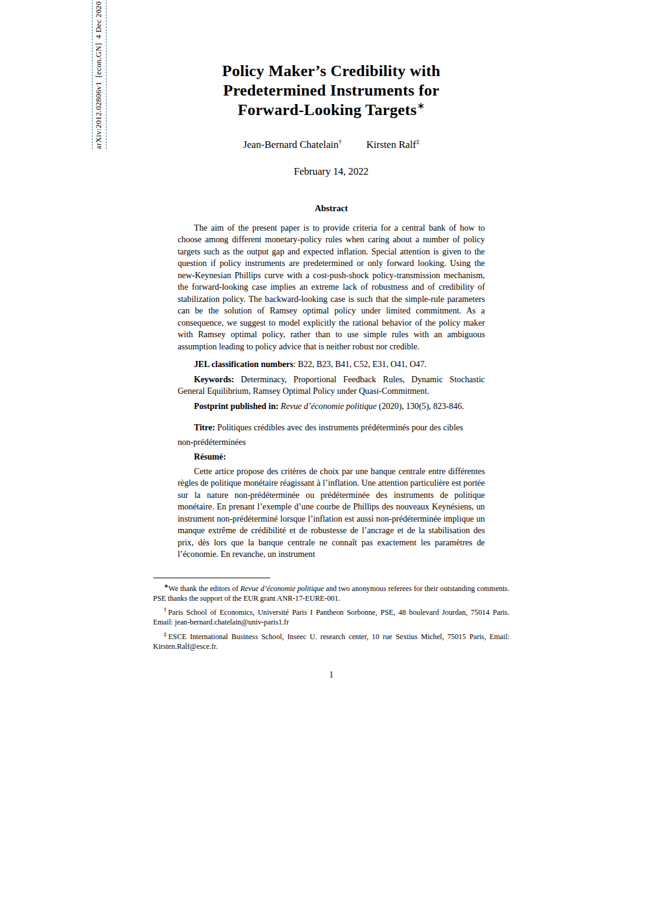arXiv:2012.02806v1 [econ.GN] 4 Dec 2020
Policy Maker’s Credibility with
Predetermined Instruments for
Forward-Looking Targets∗
Jean-Bernard Chatelain† Kirsten Ralf‡
February 14, 2022
Abstract
The aim of the present paper is to provide criteria for a central bank of how to choose among different monetary-policy rules when caring about a number of policy targets such as the output gap and expected inflation. Special attention is given to the question if policy instruments are predetermined or only forward looking. Using the new-Keynesian Phillips curve with a cost-push-shock policy-transmission mechanism, the forward-looking case implies an extreme lack of robustness and of credibility of stabilization policy. The backward-looking case is such that the simple-rule parameters can be the solution of Ramsey optimal policy under limited commitment. As a consequence, we suggest to model explicitly the rational behavior of the policy maker with Ramsey optimal policy, rather than to use simple rules with an ambiguous assumption leading to policy advice that is neither robust nor credible.
JEL classification numbers: B22, B23, B41, C52, E31, O41, O47.
Keywords: Determinacy, Proportional Feedback Rules, Dynamic Stochastic General Equilibrium, Ramsey Optimal Policy under Quasi-Commitment.
Postprint published in: Revue d’économie politique (2020), 130(5), 823-846.
Titre: Politiques crédibles avec des instruments prédéterminés pour des cibles
non-prédéterminées
Résumé:
Cette artice propose des critères de choix par une banque centrale entre différentes règles de politique monétaire réagissant à l’inflation. Une attention particulière est portée sur la nature non-prédéterminée ou prédéterminée des instruments de politique monétaire. En prenant l’exemple d’une courbe de Phillips des nouveaux Keynésiens, un instrument non-prédéterminé lorsque l’inflation est aussi non-prédéterminée implique un manque extrême de crédibilité et de robustesse de l’ancrage et de la stabilisation des prix, dès lors que la banque centrale ne connaît pas exactement les paramètres de l’économie. En revanche, un instrument
∗We thank the editors of Revue d’économie politique and two anonymous referees for their outstanding comments. PSE thanks the support of the EUR grant ANR-17-EURE-001.
†Paris School of Economics, Université Paris I Pantheon Sorbonne, PSE, 48 boulevard Jourdan, 75014 Paris. Email: jean-bernard.chatelain@univ-paris1.fr
‡ESCE International Business School, Inseec U. research center, 10 rue Sextius Michel, 75015 Paris, Email: Kirsten.Ralf@esce.fr.
1